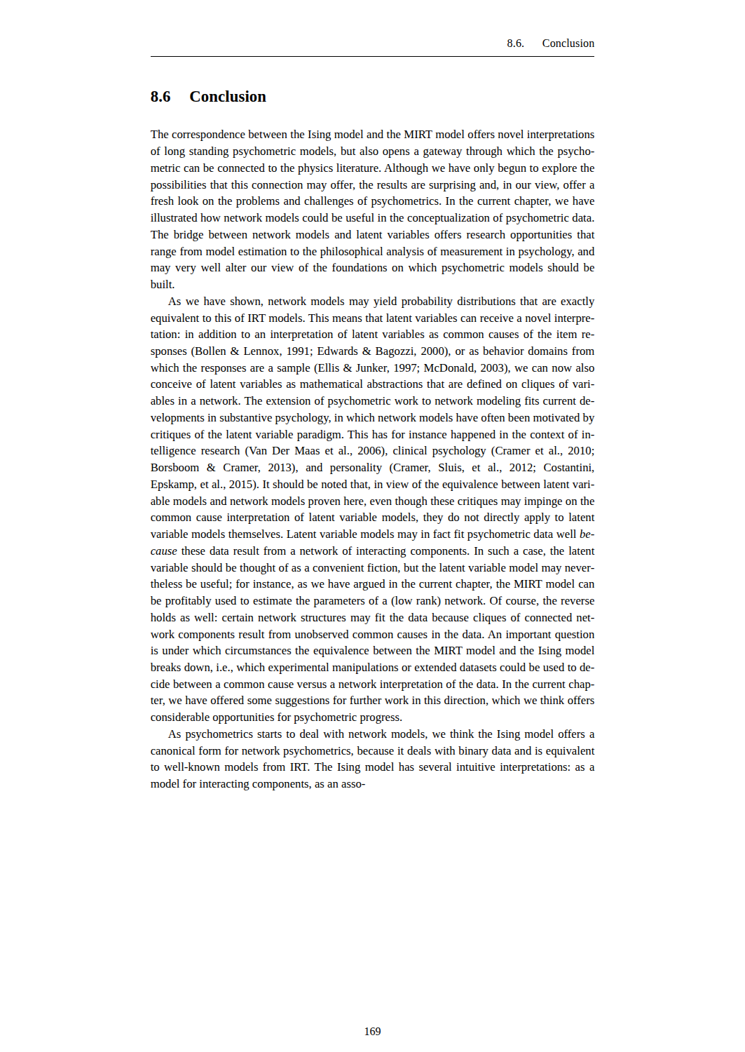8.6. Conclusion
8.6 Conclusion
The correspondence between the Ising model and the MIRT model offers novel interpretations of long standing psychometric models, but also opens a gateway through which the psychometric can be connected to the physics literature. Although we have only begun to explore the possibilities that this connection may offer, the results are surprising and, in our view, offer a fresh look on the problems and challenges of psychometrics. In the current chapter, we have illustrated how network models could be useful in the conceptualization of psychometric data. The bridge between network models and latent variables offers research opportunities that range from model estimation to the philosophical analysis of measurement in psychology, and may very well alter our view of the foundations on which psychometric models should be built.
As we have shown, network models may yield probability distributions that are exactly equivalent to this of IRT models. This means that latent variables can receive a novel interpretation: in addition to an interpretation of latent variables as common causes of the item responses (Bollen & Lennox, 1991; Edwards & Bagozzi, 2000), or as behavior domains from which the responses are a sample (Ellis & Junker, 1997; McDonald, 2003), we can now also conceive of latent variables as mathematical abstractions that are defined on cliques of variables in a network. The extension of psychometric work to network modeling fits current developments in substantive psychology, in which network models have often been motivated by critiques of the latent variable paradigm. This has for instance happened in the context of intelligence research (Van Der Maas et al., 2006), clinical psychology (Cramer et al., 2010; Borsboom & Cramer, 2013), and personality (Cramer, Sluis, et al., 2012; Costantini, Epskamp, et al., 2015). It should be noted that, in view of the equivalence between latent variable models and network models proven here, even though these critiques may impinge on the common cause interpretation of latent variable models, they do not directly apply to latent variable models themselves. Latent variable models may in fact fit psychometric data well because these data result from a network of interacting components. In such a case, the latent variable should be thought of as a convenient fiction, but the latent variable model may nevertheless be useful; for instance, as we have argued in the current chapter, the MIRT model can be profitably used to estimate the parameters of a (low rank) network. Of course, the reverse holds as well: certain network structures may fit the data because cliques of connected network components result from unobserved common causes in the data. An important question is under which circumstances the equivalence between the MIRT model and the Ising model breaks down, i.e., which experimental manipulations or extended datasets could be used to decide between a common cause versus a network interpretation of the data. In the current chapter, we have offered some suggestions for further work in this direction, which we think offers considerable opportunities for psychometric progress.
As psychometrics starts to deal with network models, we think the Ising model offers a canonical form for network psychometrics, because it deals with binary data and is equivalent to well-known models from IRT. The Ising model has several intuitive interpretations: as a model for interacting components, as an asso-
169